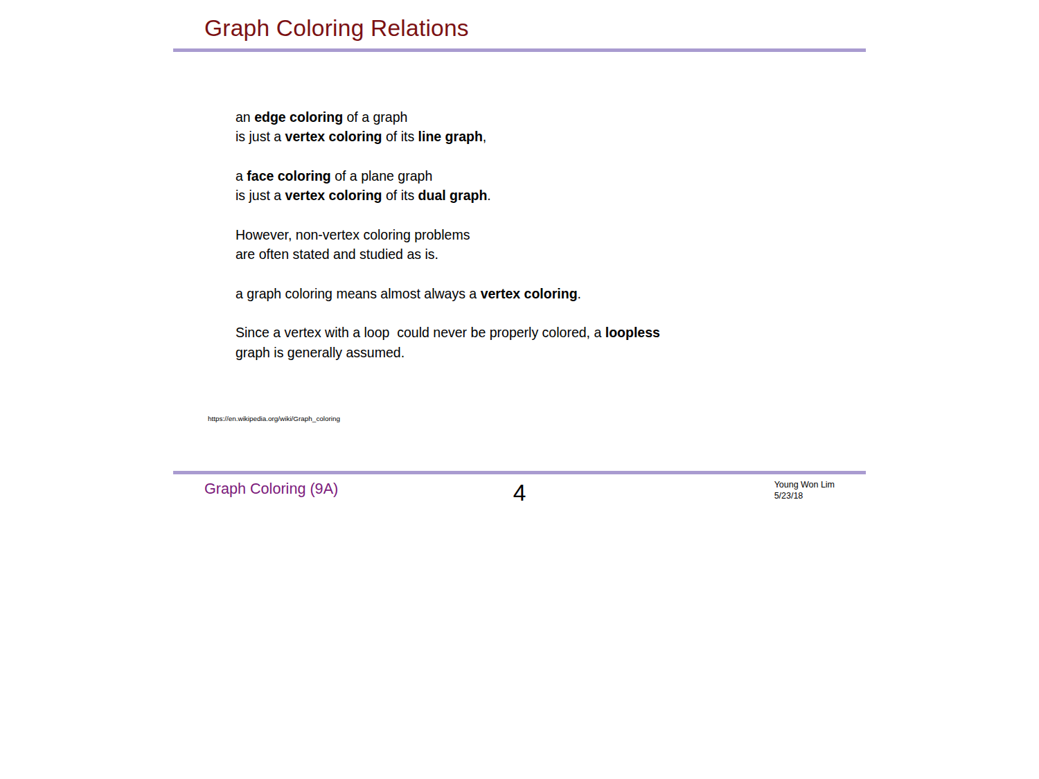Graph Coloring Relations
an edge coloring of a graph
is just a vertex coloring of its line graph,
a face coloring of a plane graph
is just a vertex coloring of its dual graph.
However, non-vertex coloring problems
are often stated and studied as is.
a graph coloring means almost always a vertex coloring.
Since a vertex with a loop could never be properly colored, a loopless graph is generally assumed.
https://en.wikipedia.org/wiki/Graph_coloring
Graph Coloring (9A)
4
Young Won Lim
5/23/18